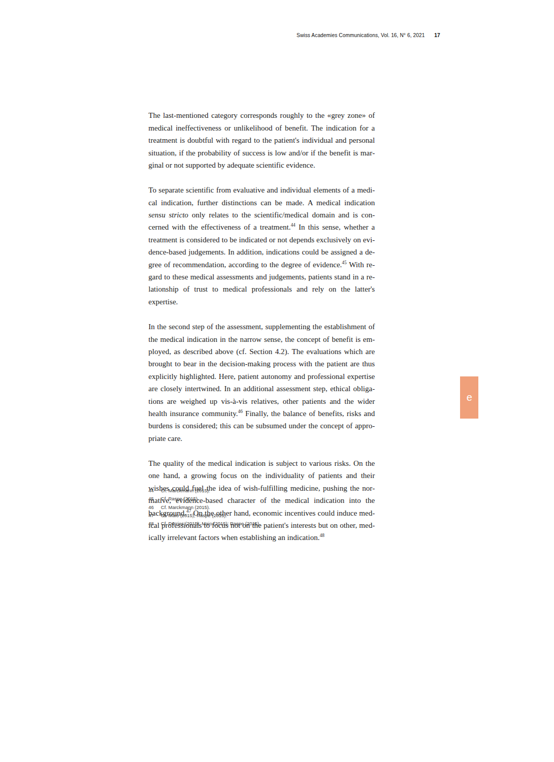Swiss Academies Communications, Vol. 16, N° 6, 202117
The last-mentioned category corresponds roughly to the «grey zone» of medical ineffectiveness or unlikelihood of benefit. The indication for a treatment is doubtful with regard to the patient's individual and personal situation, if the probability of success is low and/or if the benefit is marginal or not supported by adequate scientific evidence.
To separate scientific from evaluative and individual elements of a medical indication, further distinctions can be made. A medical indication sensu stricto only relates to the scientific/medical domain and is concerned with the effectiveness of a treatment.44 In this sense, whether a treatment is considered to be indicated or not depends exclusively on evidence-based judgements. In addition, indications could be assigned a degree of recommendation, according to the degree of evidence.45 With regard to these medical assessments and judgements, patients stand in a relationship of trust to medical professionals and rely on the latter's expertise.
In the second step of the assessment, supplementing the establishment of the medical indication in the narrow sense, the concept of benefit is employed, as described above (cf. Section 4.2). The evaluations which are brought to bear in the decision-making process with the patient are thus explicitly highlighted. Here, patient autonomy and professional expertise are closely intertwined. In an additional assessment step, ethical obligations are weighed up vis-à-vis relatives, other patients and the wider health insurance community.46 Finally, the balance of benefits, risks and burdens is considered; this can be subsumed under the concept of appropriate care.
The quality of the medical indication is subject to various risks. On the one hand, a growing focus on the individuality of patients and their wishes could fuel the idea of wish-fulfilling medicine, pushing the normative, evidence-based character of the medical indication into the background.47 On the other hand, economic incentives could induce medical professionals to focus not on the patient's interests but on other, medically irrelevant factors when establishing an indication.48
e
44 Cf. Marckmann (2015).
45 Cf. Raspe (2015).
46 Cf. Marckmann (2015).
47 Cf. Maio (2015); Raspe (2015).
48 Cf. Dörries (2015); Maio (2015); Raspe (2015).